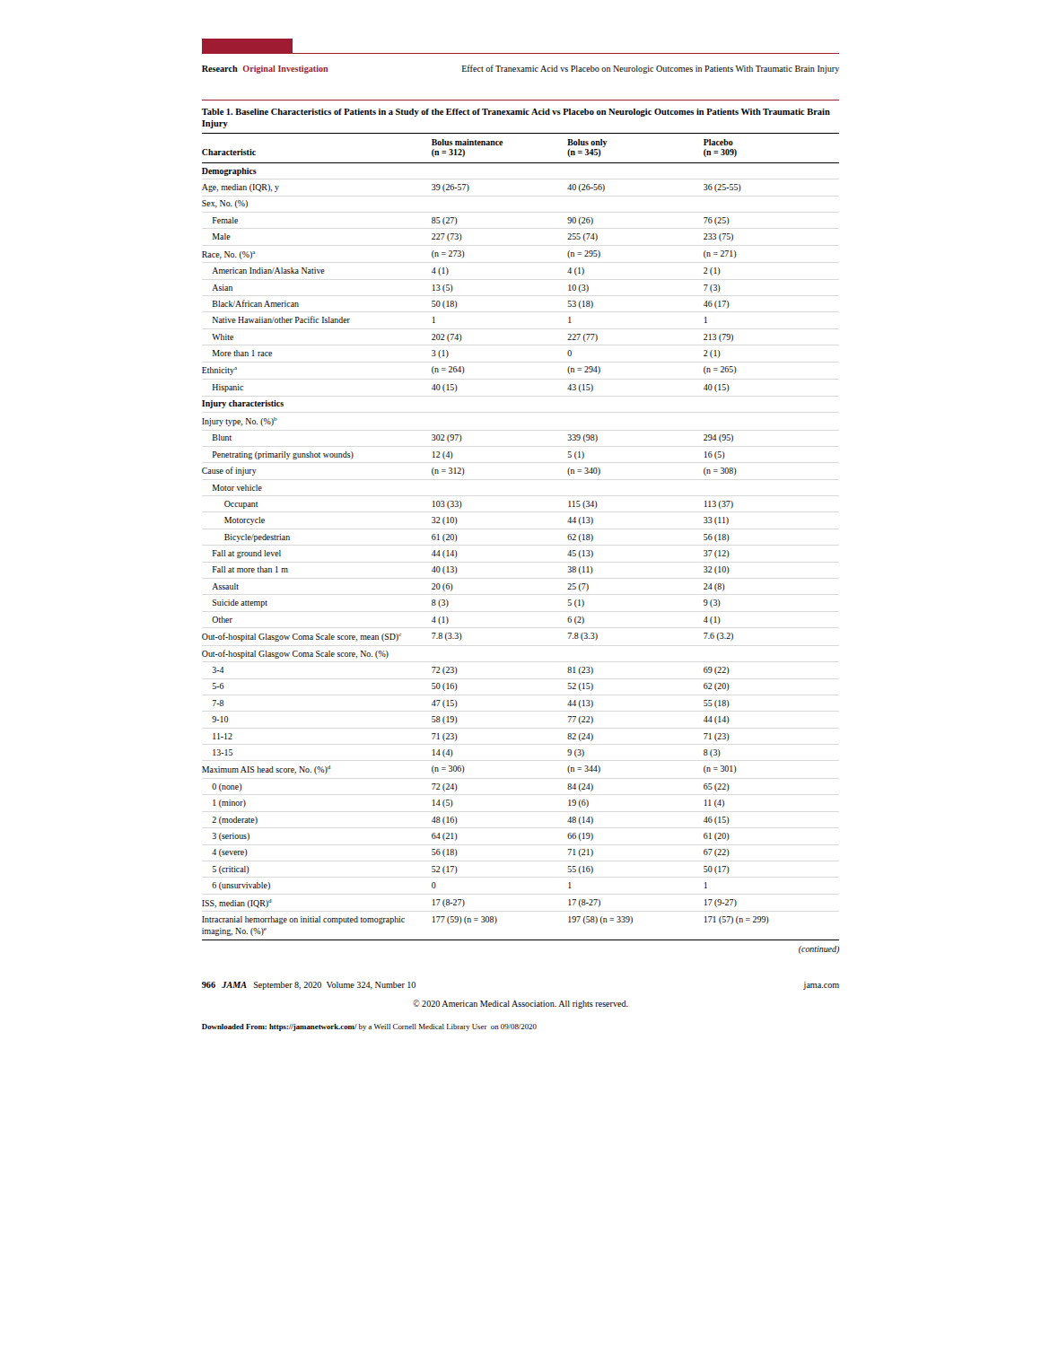Research Original Investigation
Effect of Tranexamic Acid vs Placebo on Neurologic Outcomes in Patients With Traumatic Brain Injury
Table 1. Baseline Characteristics of Patients in a Study of the Effect of Tranexamic Acid vs Placebo on Neurologic Outcomes in Patients With Traumatic Brain Injury
| Characteristic | Bolus maintenance (n = 312) | Bolus only (n = 345) | Placebo (n = 309) |
| --- | --- | --- | --- |
| Demographics |
| Age, median (IQR), y | 39 (26-57) | 40 (26-56) | 36 (25-55) |
| Sex, No. (%) | | | |
| Female | 85 (27) | 90 (26) | 76 (25) |
| Male | 227 (73) | 255 (74) | 233 (75) |
| Race, No. (%) a | (n = 273) | (n = 295) | (n = 271) |
| American Indian/Alaska Native | 4 (1) | 4 (1) | 2 (1) |
| Asian | 13 (5) | 10 (3) | 7 (3) |
| Black/African American | 50 (18) | 53 (18) | 46 (17) |
| Native Hawaiian/other Pacific Islander | 1 | 1 | 1 |
| White | 202 (74) | 227 (77) | 213 (79) |
| More than 1 race | 3 (1) | 0 | 2 (1) |
| Ethnicity a | (n = 264) | (n = 294) | (n = 265) |
| Hispanic | 40 (15) | 43 (15) | 40 (15) |
| Injury characteristics |
| Injury type, No. (%) b | | | |
| Blunt | 302 (97) | 339 (98) | 294 (95) |
| Penetrating (primarily gunshot wounds) | 12 (4) | 5 (1) | 16 (5) |
| Cause of injury | (n = 312) | (n = 340) | (n = 308) |
| Motor vehicle | | | |
| Occupant | 103 (33) | 115 (34) | 113 (37) |
| Motorcycle | 32 (10) | 44 (13) | 33 (11) |
| Bicycle/pedestrian | 61 (20) | 62 (18) | 56 (18) |
| Fall at ground level | 44 (14) | 45 (13) | 37 (12) |
| Fall at more than 1 m | 40 (13) | 38 (11) | 32 (10) |
| Assault | 20 (6) | 25 (7) | 24 (8) |
| Suicide attempt | 8 (3) | 5 (1) | 9 (3) |
| Other | 4 (1) | 6 (2) | 4 (1) |
| Out-of-hospital Glasgow Coma Scale score, mean (SD) c | 7.8 (3.3) | 7.8 (3.3) | 7.6 (3.2) |
| Out-of-hospital Glasgow Coma Scale score, No. (%) | | | |
| 3-4 | 72 (23) | 81 (23) | 69 (22) |
| 5-6 | 50 (16) | 52 (15) | 62 (20) |
| 7-8 | 47 (15) | 44 (13) | 55 (18) |
| 9-10 | 58 (19) | 77 (22) | 44 (14) |
| 11-12 | 71 (23) | 82 (24) | 71 (23) |
| 13-15 | 14 (4) | 9 (3) | 8 (3) |
| Maximum AIS head score, No. (%) d | (n = 306) | (n = 344) | (n = 301) |
| 0 (none) | 72 (24) | 84 (24) | 65 (22) |
| 1 (minor) | 14 (5) | 19 (6) | 11 (4) |
| 2 (moderate) | 48 (16) | 48 (14) | 46 (15) |
| 3 (serious) | 64 (21) | 66 (19) | 61 (20) |
| 4 (severe) | 56 (18) | 71 (21) | 67 (22) |
| 5 (critical) | 52 (17) | 55 (16) | 50 (17) |
| 6 (unsurvivable) | 0 | 1 | 1 |
| ISS, median (IQR) d | 17 (8-27) | 17 (8-27) | 17 (9-27) |
| Intracranial hemorrhage on initial computed tomographic imaging, No. (%) e | 177 (59) (n = 308) | 197 (58) (n = 339) | 171 (57) (n = 299) |
(continued)
966 JAMA September 8, 2020 Volume 324, Number 10
jama.com
© 2020 American Medical Association. All rights reserved.
Downloaded From: https://jamanetwork.com/ by a Weill Cornell Medical Library User on 09/08/2020